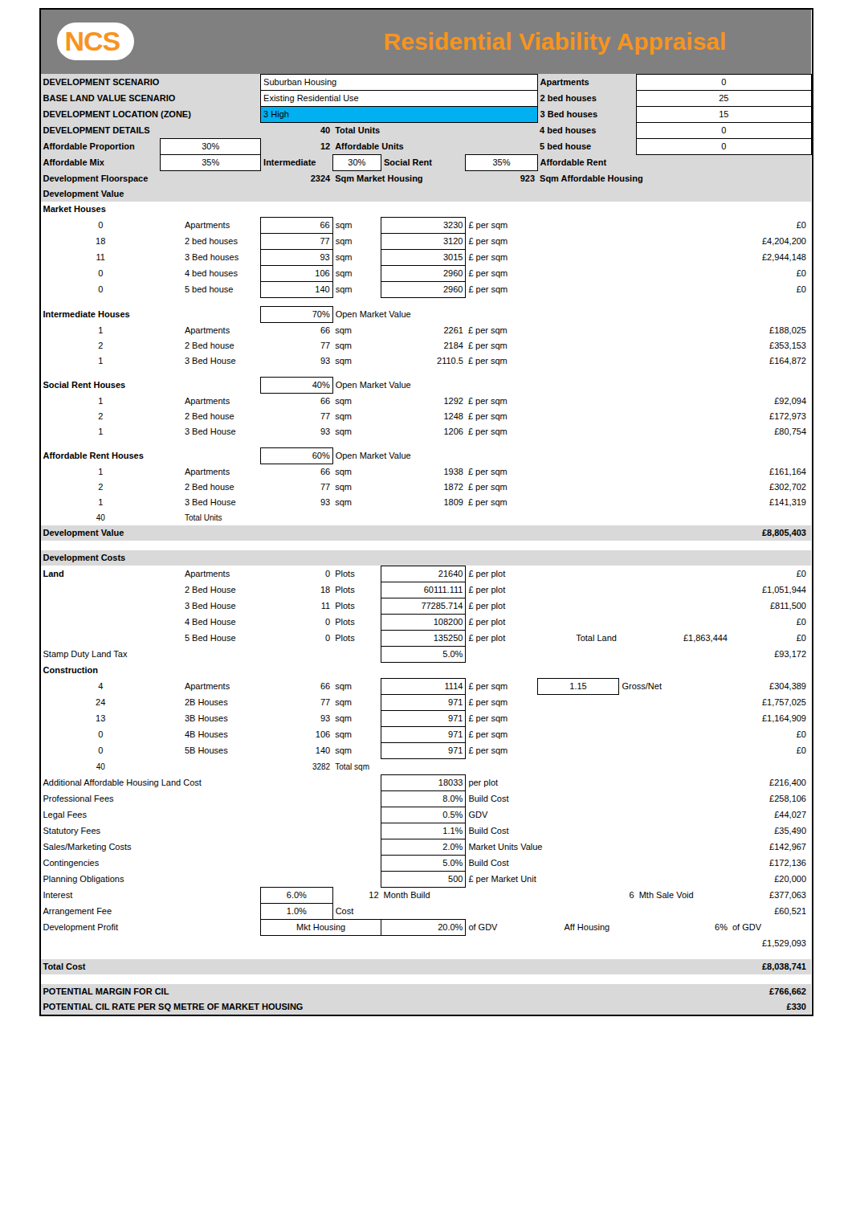| NCS | Residential Viability Appraisal |
| DEVELOPMENT SCENARIO | Suburban Housing | Apartments | 0 |
| BASE LAND VALUE SCENARIO | Existing Residential Use | 2 bed houses | 25 |
| DEVELOPMENT LOCATION (ZONE) | 3 High | 3 Bed houses | 15 |
| DEVELOPMENT DETAILS | 40 | Total Units | 4 bed houses | 0 |
| Affordable Proportion | 30% | 12 | Affordable Units | 5 bed house | 0 |
| Affordable Mix | 35% | Intermediate | 30% | Social Rent | 35% | Affordable Rent |
| Development Floorspace | 2324 | Sqm Market Housing | 923 | Sqm Affordable Housing |
| Development Value |
| Market Houses |
| 0 | Apartments | 66 | sqm | 3230 | £ per sqm | | £0 |
| 18 | 2 bed houses | 77 | sqm | 3120 | £ per sqm | | £4,204,200 |
| 11 | 3 Bed houses | 93 | sqm | 3015 | £ per sqm | | £2,944,148 |
| 0 | 4 bed houses | 106 | sqm | 2960 | £ per sqm | | £0 |
| 0 | 5 bed house | 140 | sqm | 2960 | £ per sqm | | £0 |
| Intermediate Houses | 70% | Open Market Value |
| 1 | Apartments | 66 | sqm | 2261 | £ per sqm | | £188,025 |
| 2 | 2 Bed house | 77 | sqm | 2184 | £ per sqm | | £353,153 |
| 1 | 3 Bed House | 93 | sqm | 2110.5 | £ per sqm | | £164,872 |
| Social Rent Houses | 40% | Open Market Value |
| 1 | Apartments | 66 | sqm | 1292 | £ per sqm | | £92,094 |
| 2 | 2 Bed house | 77 | sqm | 1248 | £ per sqm | | £172,973 |
| 1 | 3 Bed House | 93 | sqm | 1206 | £ per sqm | | £80,754 |
| Affordable Rent Houses | 60% | Open Market Value |
| 1 | Apartments | 66 | sqm | 1938 | £ per sqm | | £161,164 |
| 2 | 2 Bed house | 77 | sqm | 1872 | £ per sqm | | £302,702 |
| 1 | 3 Bed House | 93 | sqm | 1809 | £ per sqm | | £141,319 |
| 40 | Total Units | |
| Development Value | | £8,805,403 |
| Development Costs |
| Land | Apartments | 0 | Plots | 21640 | £ per plot | | £0 |
| | 2 Bed House | 18 | Plots | 60111.111 | £ per plot | | £1,051,944 |
| | 3 Bed House | 11 | Plots | 77285.714 | £ per plot | | £811,500 |
| | 4 Bed House | 0 | Plots | 108200 | £ per plot | | £0 |
| | 5 Bed House | 0 | Plots | 135250 | £ per plot | Total Land | £1,863,444 | £0 |
| Stamp Duty Land Tax | | 5.0% | | £93,172 |
| Construction |
| 4 | Apartments | 66 | sqm | 1114 | £ per sqm | 1.15 | Gross/Net | £304,389 |
| 24 | 2B Houses | 77 | sqm | 971 | £ per sqm | | £1,757,025 |
| 13 | 3B Houses | 93 | sqm | 971 | £ per sqm | | £1,164,909 |
| 0 | 4B Houses | 106 | sqm | 971 | £ per sqm | | £0 |
| 0 | 5B Houses | 140 | sqm | 971 | £ per sqm | | £0 |
| 40 | 3282 | Total sqm | |
| Additional Affordable Housing Land Cost | 18033 | per plot | | £216,400 |
| Professional Fees | 8.0% | Build Cost | | £258,106 |
| Legal Fees | 0.5% | GDV | | £44,027 |
| Statutory Fees | 1.1% | Build Cost | | £35,490 |
| Sales/Marketing Costs | 2.0% | Market Units Value | | £142,967 |
| Contingencies | 5.0% | Build Cost | | £172,136 |
| Planning Obligations | 500 | £ per Market Unit | | £20,000 |
| Interest | 6.0% | 12 | Month Build | | 6 | Mth Sale Void | £377,063 |
| Arrangement Fee | 1.0% | Cost | | £60,521 |
| Development Profit | Mkt Housing | 20.0% | of GDV | Aff Housing | 6% | of GDV |
| | £1,529,093 |
| Total Cost | | £8,038,741 |
| POTENTIAL MARGIN FOR CIL | | £766,662 |
| POTENTIAL CIL RATE PER SQ METRE OF MARKET HOUSING | | £330 |